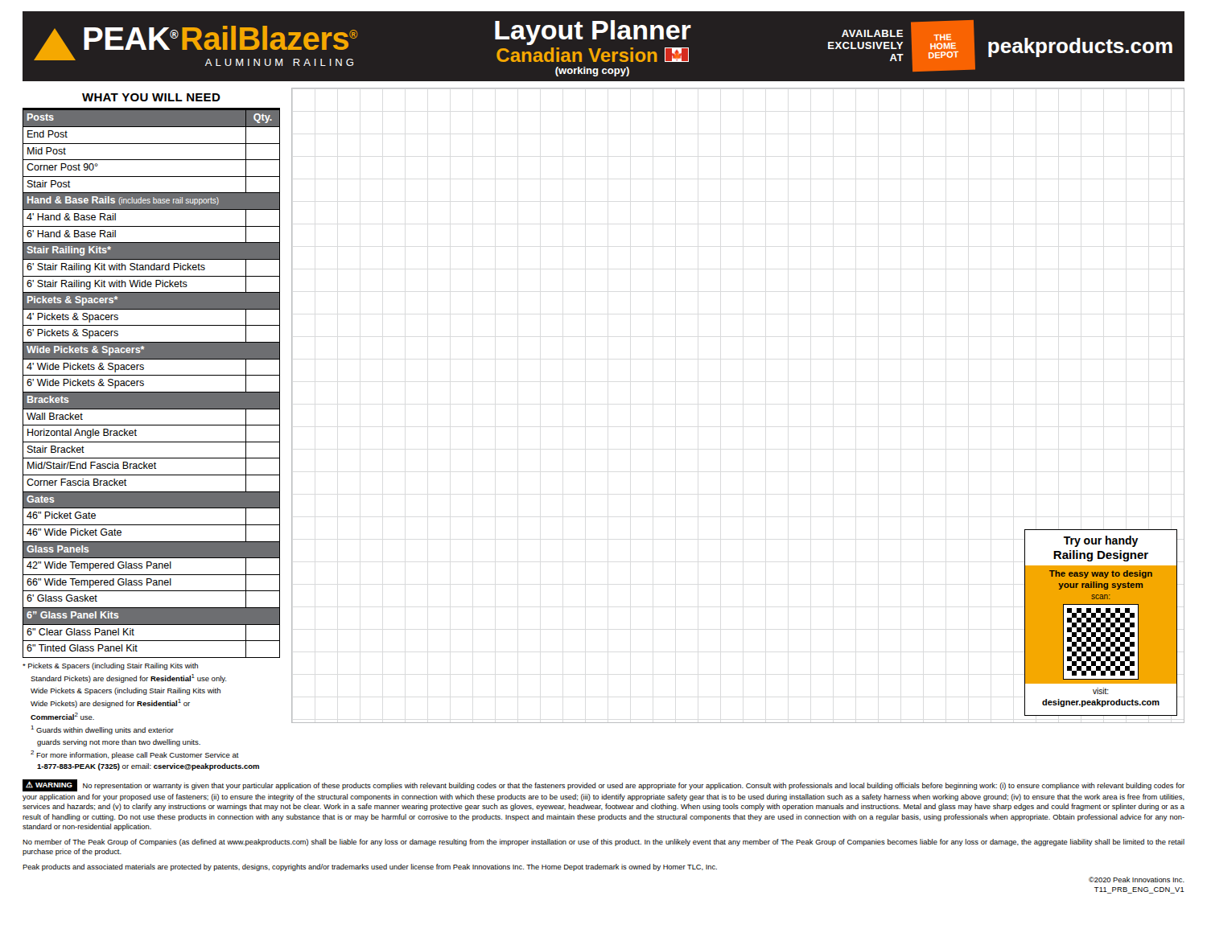PEAK® RailBlazers®
ALUMINUM RAILING
Layout Planner
Canadian Version 🍁
(working copy)
AVAILABLE
EXCLUSIVELY
AT
THE
HOME
DEPOT
peakproducts.com
WHAT YOU WILL NEED
| Posts | Qty. |
| --- | --- |
| End Post | |
| Mid Post | |
| Corner Post 90° | |
| Stair Post | |
| Hand & Base Rails (includes base rail supports) |
| 4' Hand & Base Rail | |
| 6' Hand & Base Rail | |
| Stair Railing Kits* |
| 6' Stair Railing Kit with Standard Pickets | |
| 6' Stair Railing Kit with Wide Pickets | |
| Pickets & Spacers* |
| 4' Pickets & Spacers | |
| 6' Pickets & Spacers | |
| Wide Pickets & Spacers* |
| 4' Wide Pickets & Spacers | |
| 6' Wide Pickets & Spacers | |
| Brackets |
| Wall Bracket | |
| Horizontal Angle Bracket | |
| Stair Bracket | |
| Mid/Stair/End Fascia Bracket | |
| Corner Fascia Bracket | |
| Gates |
| 46" Picket Gate | |
| 46" Wide Picket Gate | |
| Glass Panels |
| 42" Wide Tempered Glass Panel | |
| 66" Wide Tempered Glass Panel | |
| 6' Glass Gasket | |
| 6” Glass Panel Kits |
| 6" Clear Glass Panel Kit | |
| 6" Tinted Glass Panel Kit | |
* Pickets & Spacers (including Stair Railing Kits with
Standard Pickets) are designed for Residential1 use only.
Wide Pickets & Spacers (including Stair Railing Kits with
Wide Pickets) are designed for Residential1 or
Commercial2 use.
1 Guards within dwelling units and exterior
guards serving not more than two dwelling units.
2 For more information, please call Peak Customer Service at
1-877-883-PEAK (7325) or email: cservice@peakproducts.com
Try our handy
Railing Designer
The easy way to design
your railing system
scan:
visit:
designer.peakproducts.com
WARNING No representation or warranty is given that your particular application of these products complies with relevant building codes or that the fasteners provided or used are appropriate for your application. Consult with professionals and local building officials before beginning work: (i) to ensure compliance with relevant building codes for your application and for your proposed use of fasteners; (ii) to ensure the integrity of the structural components in connection with which these products are to be used; (iii) to identify appropriate safety gear that is to be used during installation such as a safety harness when working above ground; (iv) to ensure that the work area is free from utilities, services and hazards; and (v) to clarify any instructions or warnings that may not be clear. Work in a safe manner wearing protective gear such as gloves, eyewear, headwear, footwear and clothing. When using tools comply with operation manuals and instructions. Metal and glass may have sharp edges and could fragment or splinter during or as a result of handling or cutting. Do not use these products in connection with any substance that is or may be harmful or corrosive to the products. Inspect and maintain these products and the structural components that they are used in connection with on a regular basis, using professionals when appropriate. Obtain professional advice for any non-standard or non-residential application.
No member of The Peak Group of Companies (as defined at www.peakproducts.com) shall be liable for any loss or damage resulting from the improper installation or use of this product. In the unlikely event that any member of The Peak Group of Companies becomes liable for any loss or damage, the aggregate liability shall be limited to the retail purchase price of the product.
Peak products and associated materials are protected by patents, designs, copyrights and/or trademarks used under license from Peak Innovations Inc. The Home Depot trademark is owned by Homer TLC, Inc.
©2020 Peak Innovations Inc.
T11_PRB_ENG_CDN_V1